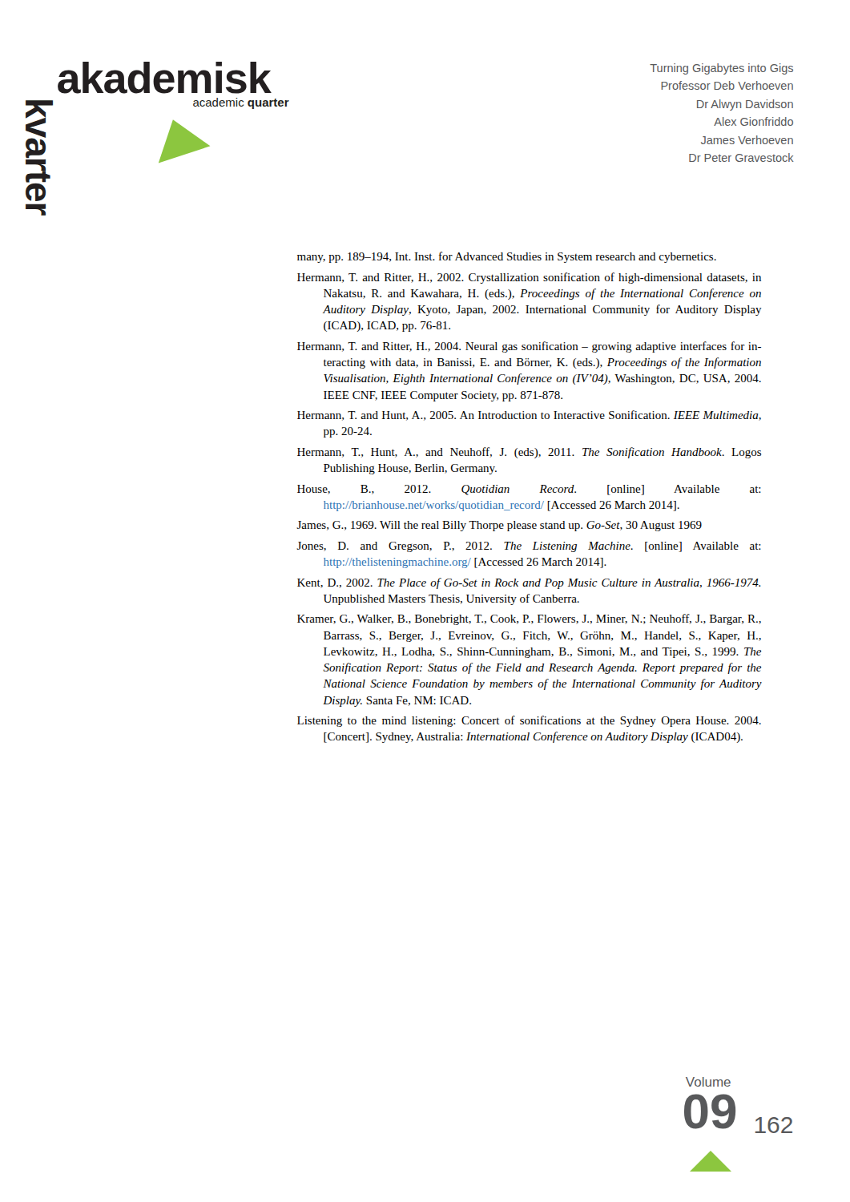akademisk
academic quarter
kvarter
Turning Gigabytes into Gigs
Professor Deb Verhoeven
Dr Alwyn Davidson
Alex Gionfriddo
James Verhoeven
Dr Peter Gravestock
many, pp. 189–194, Int. Inst. for Advanced Studies in System research and cybernetics.
Hermann, T. and Ritter, H., 2002. Crystallization sonification of high-dimensional datasets, in Nakatsu, R. and Kawahara, H. (eds.), Proceedings of the International Conference on Auditory Display, Kyoto, Japan, 2002. International Community for Auditory Display (ICAD), ICAD, pp. 76-81.
Hermann, T. and Ritter, H., 2004. Neural gas sonification – growing adaptive interfaces for interacting with data, in Banissi, E. and Börner, K. (eds.), Proceedings of the Information Visualisation, Eighth International Conference on (IV’04), Washington, DC, USA, 2004. IEEE CNF, IEEE Computer Society, pp. 871-878.
Hermann, T. and Hunt, A., 2005. An Introduction to Interactive Sonification. IEEE Multimedia, pp. 20-24.
Hermann, T., Hunt, A., and Neuhoff, J. (eds), 2011. The Sonification Handbook. Logos Publishing House, Berlin, Germany.
House, B., 2012. Quotidian Record. [online] Available at: http://brianhouse.net/works/quotidian_record/ [Accessed 26 March 2014].
James, G., 1969. Will the real Billy Thorpe please stand up. Go-Set, 30 August 1969
Jones, D. and Gregson, P., 2012. The Listening Machine. [online] Available at: http://thelisteningmachine.org/ [Accessed 26 March 2014].
Kent, D., 2002. The Place of Go-Set in Rock and Pop Music Culture in Australia, 1966-1974. Unpublished Masters Thesis, University of Canberra.
Kramer, G., Walker, B., Bonebright, T., Cook, P., Flowers, J., Miner, N.; Neuhoff, J., Bargar, R., Barrass, S., Berger, J., Evreinov, G., Fitch, W., Gröhn, M., Handel, S., Kaper, H., Levkowitz, H., Lodha, S., Shinn-Cunningham, B., Simoni, M., and Tipei, S., 1999. The Sonification Report: Status of the Field and Research Agenda. Report prepared for the National Science Foundation by members of the International Community for Auditory Display. Santa Fe, NM: ICAD.
Listening to the mind listening: Concert of sonifications at the Sydney Opera House. 2004. [Concert]. Sydney, Australia: International Conference on Auditory Display (ICAD04).
Volume
09
162